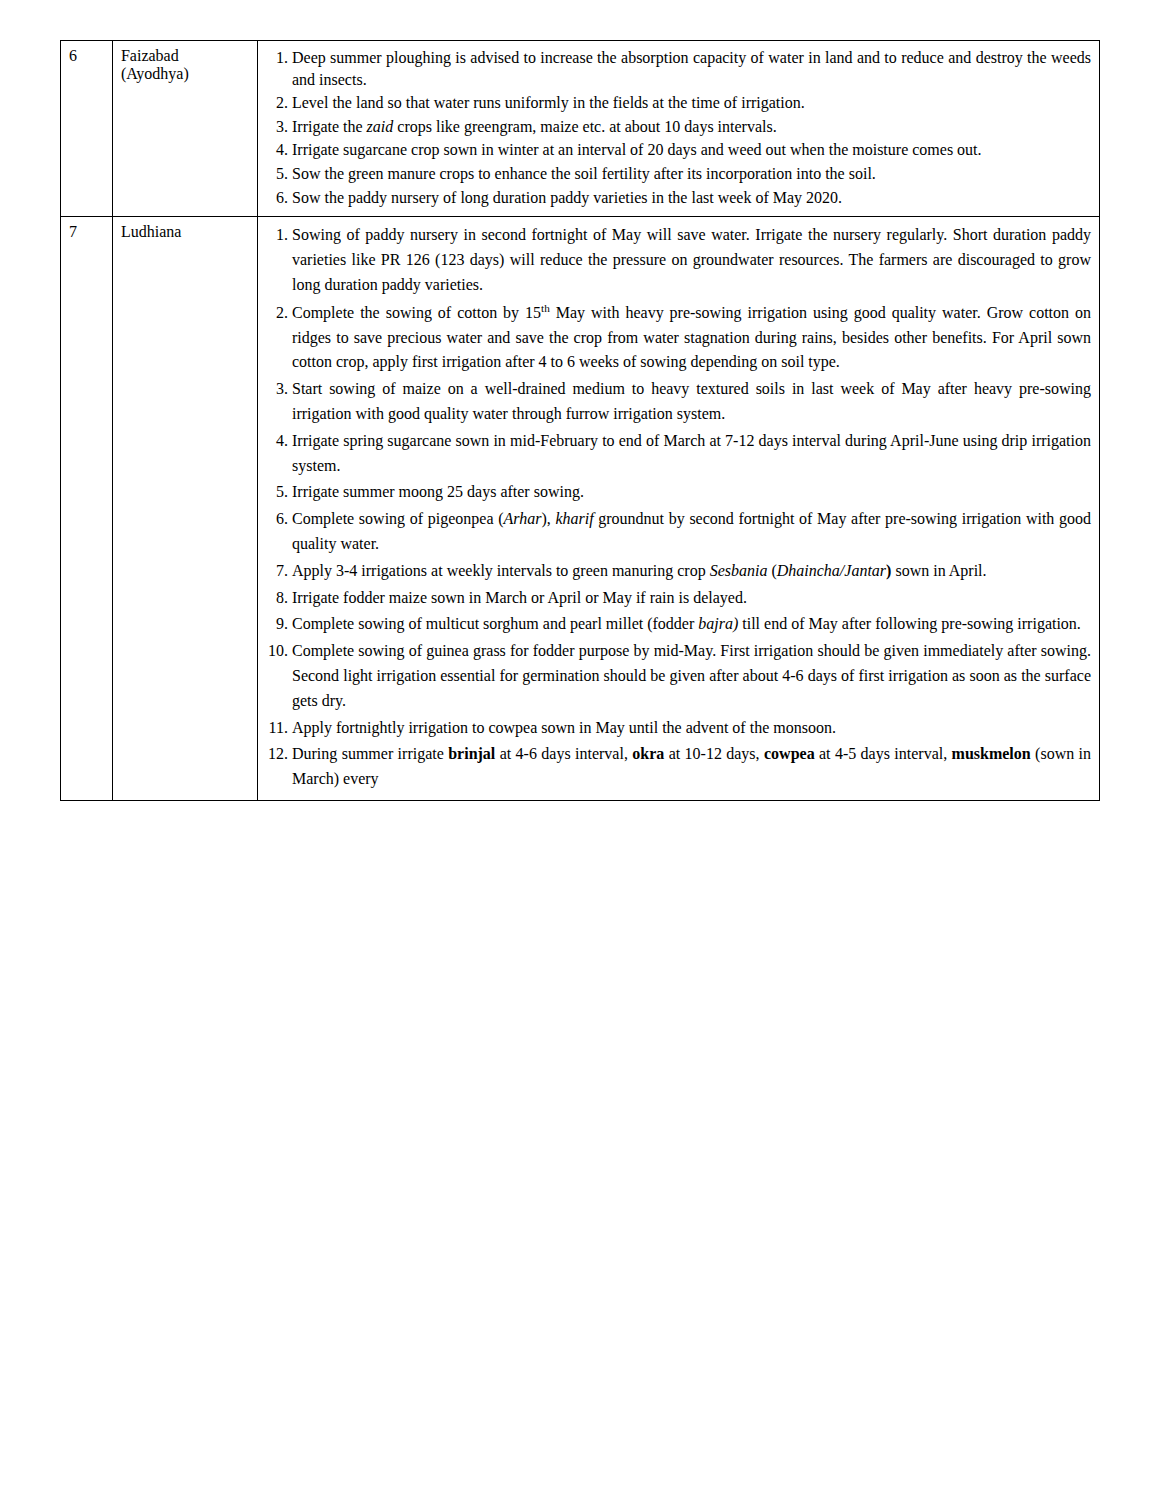| 6 | Faizabad (Ayodhya) | Deep summer ploughing is advised to increase the absorption capacity of water in land and to reduce and destroy the weeds and insects. Level the land so that water runs uniformly in the fields at the time of irrigation. Irrigate the zaid crops like greengram, maize etc. at about 10 days intervals. Irrigate sugarcane crop sown in winter at an interval of 20 days and weed out when the moisture comes out. Sow the green manure crops to enhance the soil fertility after its incorporation into the soil. Sow the paddy nursery of long duration paddy varieties in the last week of May 2020. |
| 7 | Ludhiana | Sowing of paddy nursery in second fortnight of May will save water. Irrigate the nursery regularly. Short duration paddy varieties like PR 126 (123 days) will reduce the pressure on groundwater resources. The farmers are discouraged to grow long duration paddy varieties. Complete the sowing of cotton by 15 th May with heavy pre-sowing irrigation using good quality water. Grow cotton on ridges to save precious water and save the crop from water stagnation during rains, besides other benefits. For April sown cotton crop, apply first irrigation after 4 to 6 weeks of sowing depending on soil type. Start sowing of maize on a well-drained medium to heavy textured soils in last week of May after heavy pre-sowing irrigation with good quality water through furrow irrigation system. Irrigate spring sugarcane sown in mid-February to end of March at 7-12 days interval during April-June using drip irrigation system. Irrigate summer moong 25 days after sowing. Complete sowing of pigeonpea ( Arhar ), kharif groundnut by second fortnight of May after pre-sowing irrigation with good quality water. Apply 3-4 irrigations at weekly intervals to green manuring crop Sesbania ( Dhaincha/Jantar ) sown in April. Irrigate fodder maize sown in March or April or May if rain is delayed. Complete sowing of multicut sorghum and pearl millet (fodder bajra) till end of May after following pre-sowing irrigation. Complete sowing of guinea grass for fodder purpose by mid-May. First irrigation should be given immediately after sowing. Second light irrigation essential for germination should be given after about 4-6 days of first irrigation as soon as the surface gets dry. Apply fortnightly irrigation to cowpea sown in May until the advent of the monsoon. During summer irrigate brinjal at 4-6 days interval, okra at 10-12 days, cowpea at 4-5 days interval, muskmelon (sown in March) every |